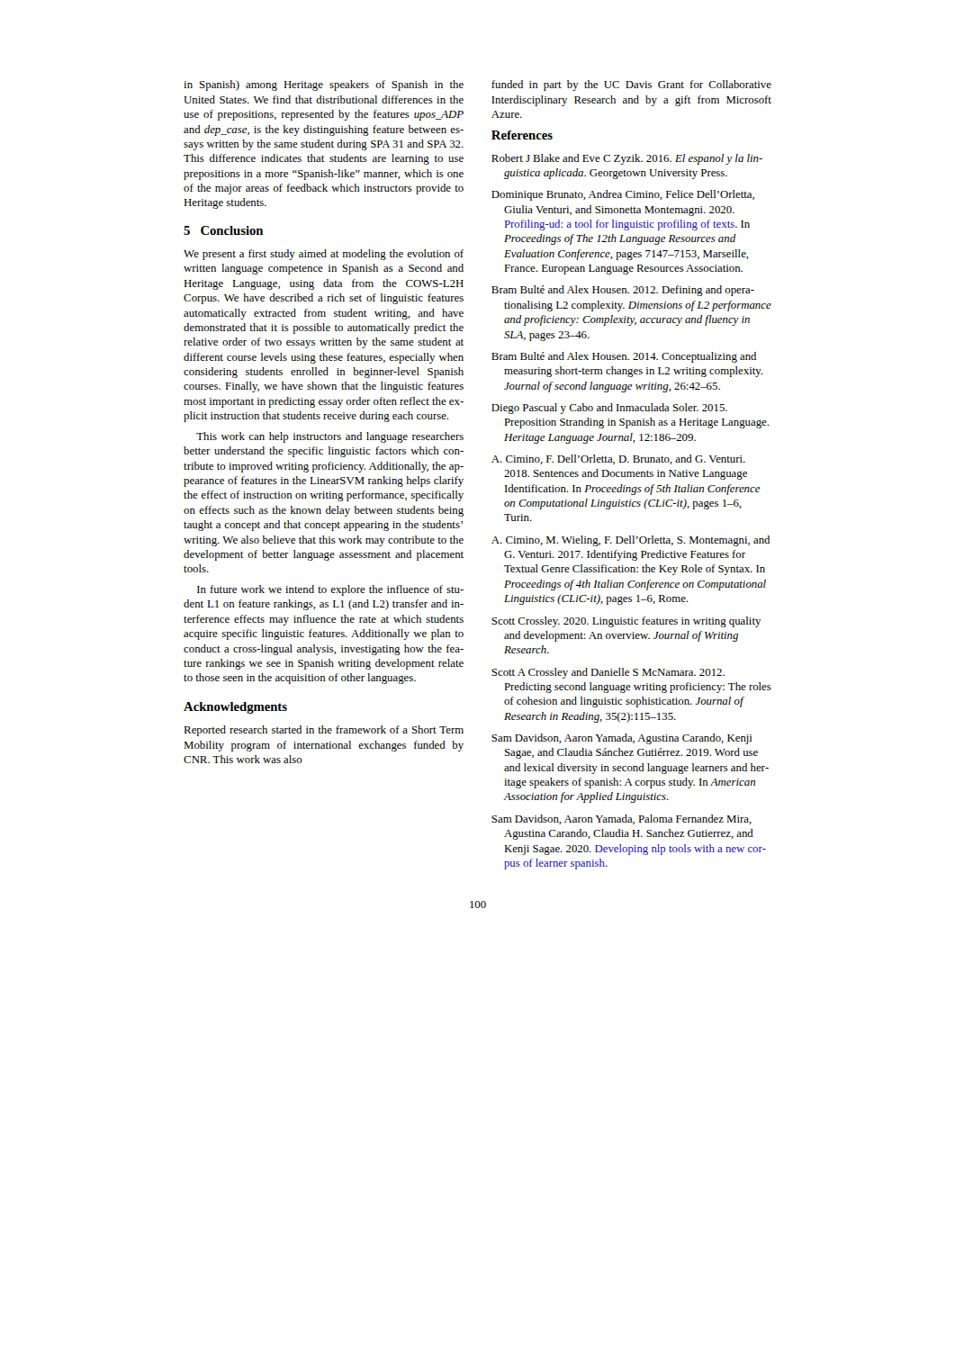in Spanish) among Heritage speakers of Spanish in the United States. We find that distributional differences in the use of prepositions, represented by the features upos_ADP and dep_case, is the key distinguishing feature between essays written by the same student during SPA 31 and SPA 32. This difference indicates that students are learning to use prepositions in a more “Spanish-like” manner, which is one of the major areas of feedback which instructors provide to Heritage students.
5 Conclusion
We present a first study aimed at modeling the evolution of written language competence in Spanish as a Second and Heritage Language, using data from the COWS-L2H Corpus. We have described a rich set of linguistic features automatically extracted from student writing, and have demonstrated that it is possible to automatically predict the relative order of two essays written by the same student at different course levels using these features, especially when considering students enrolled in beginner-level Spanish courses. Finally, we have shown that the linguistic features most important in predicting essay order often reflect the explicit instruction that students receive during each course.
This work can help instructors and language researchers better understand the specific linguistic factors which contribute to improved writing proficiency. Additionally, the appearance of features in the LinearSVM ranking helps clarify the effect of instruction on writing performance, specifically on effects such as the known delay between students being taught a concept and that concept appearing in the students’ writing. We also believe that this work may contribute to the development of better language assessment and placement tools.
In future work we intend to explore the influence of student L1 on feature rankings, as L1 (and L2) transfer and interference effects may influence the rate at which students acquire specific linguistic features. Additionally we plan to conduct a cross-lingual analysis, investigating how the feature rankings we see in Spanish writing development relate to those seen in the acquisition of other languages.
Acknowledgments
Reported research started in the framework of a Short Term Mobility program of international exchanges funded by CNR. This work was also
funded in part by the UC Davis Grant for Collaborative Interdisciplinary Research and by a gift from Microsoft Azure.
References
Robert J Blake and Eve C Zyzik. 2016. El espanol y la linguistica aplicada. Georgetown University Press.
Dominique Brunato, Andrea Cimino, Felice Dell’Orletta, Giulia Venturi, and Simonetta Montemagni. 2020. Profiling-ud: a tool for linguistic profiling of texts. In Proceedings of The 12th Language Resources and Evaluation Conference, pages 7147–7153, Marseille, France. European Language Resources Association.
Bram Bulté and Alex Housen. 2012. Defining and operationalising L2 complexity. Dimensions of L2 performance and proficiency: Complexity, accuracy and fluency in SLA, pages 23–46.
Bram Bulté and Alex Housen. 2014. Conceptualizing and measuring short-term changes in L2 writing complexity. Journal of second language writing, 26:42–65.
Diego Pascual y Cabo and Inmaculada Soler. 2015. Preposition Stranding in Spanish as a Heritage Language. Heritage Language Journal, 12:186–209.
A. Cimino, F. Dell’Orletta, D. Brunato, and G. Venturi. 2018. Sentences and Documents in Native Language Identification. In Proceedings of 5th Italian Conference on Computational Linguistics (CLiC-it), pages 1–6, Turin.
A. Cimino, M. Wieling, F. Dell’Orletta, S. Montemagni, and G. Venturi. 2017. Identifying Predictive Features for Textual Genre Classification: the Key Role of Syntax. In Proceedings of 4th Italian Conference on Computational Linguistics (CLiC-it), pages 1–6, Rome.
Scott Crossley. 2020. Linguistic features in writing quality and development: An overview. Journal of Writing Research.
Scott A Crossley and Danielle S McNamara. 2012. Predicting second language writing proficiency: The roles of cohesion and linguistic sophistication. Journal of Research in Reading, 35(2):115–135.
Sam Davidson, Aaron Yamada, Agustina Carando, Kenji Sagae, and Claudia Sánchez Gutiérrez. 2019. Word use and lexical diversity in second language learners and heritage speakers of spanish: A corpus study. In American Association for Applied Linguistics.
Sam Davidson, Aaron Yamada, Paloma Fernandez Mira, Agustina Carando, Claudia H. Sanchez Gutierrez, and Kenji Sagae. 2020. Developing nlp tools with a new corpus of learner spanish.
100